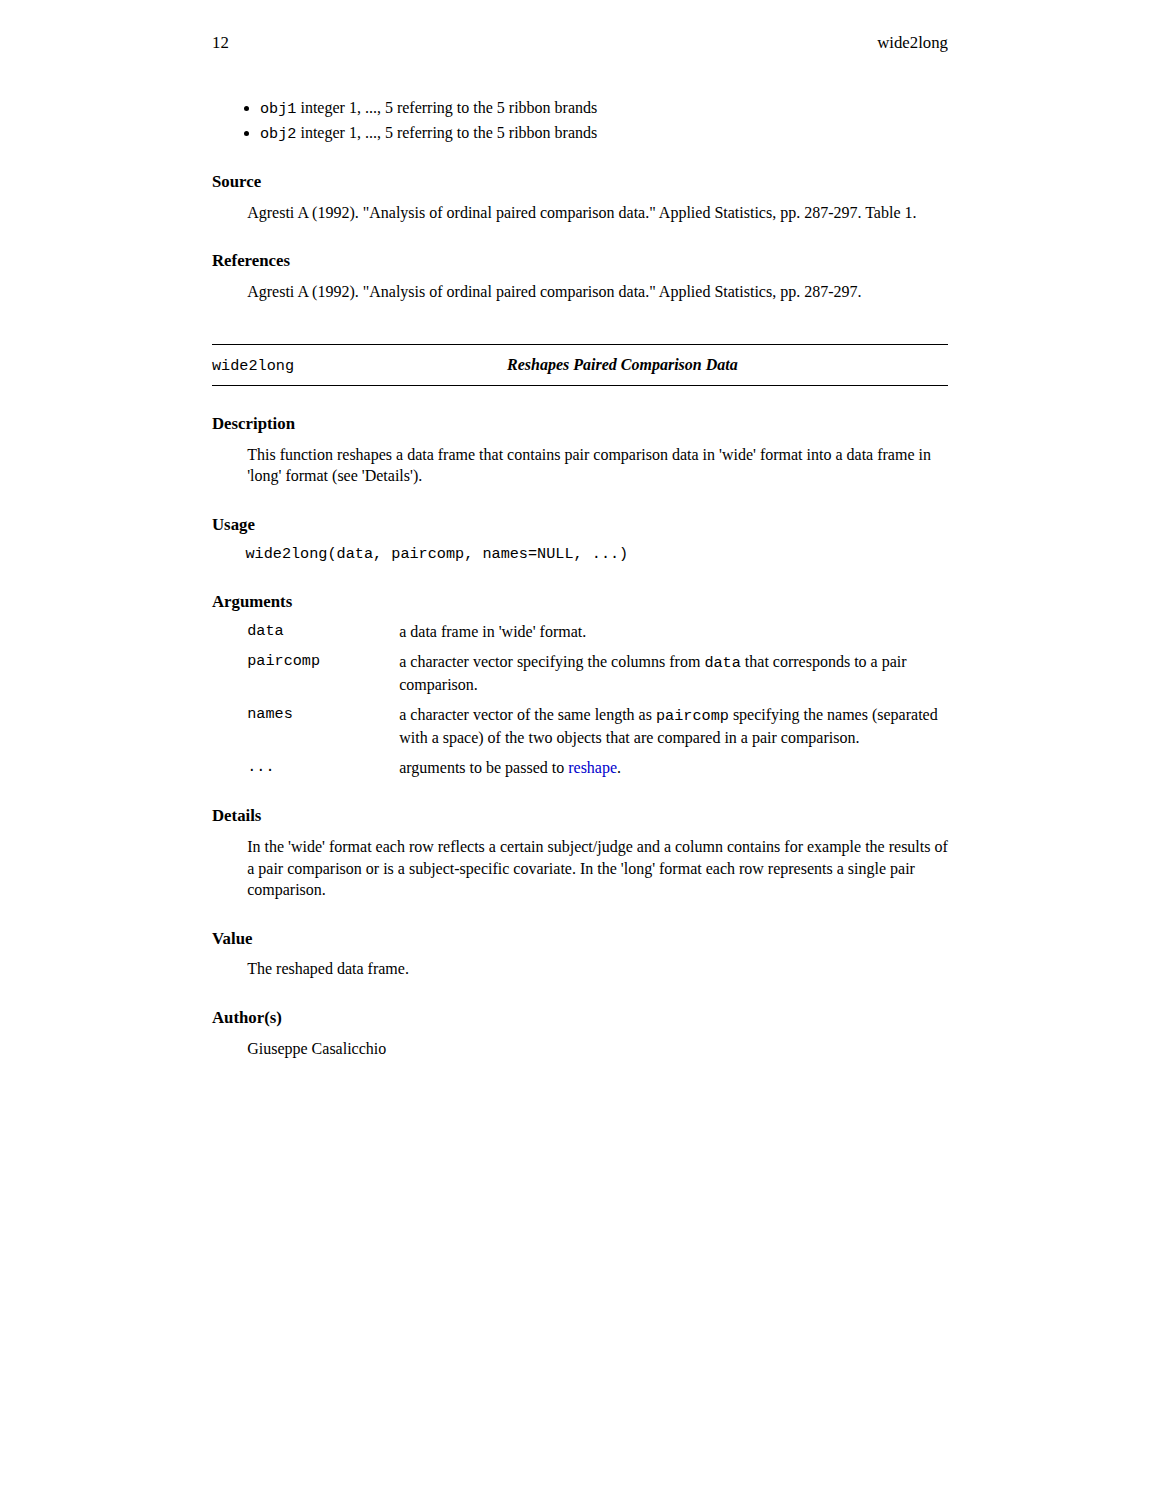12 wide2long
obj1 integer 1, ..., 5 referring to the 5 ribbon brands
obj2 integer 1, ..., 5 referring to the 5 ribbon brands
Source
Agresti A (1992). "Analysis of ordinal paired comparison data." Applied Statistics, pp. 287-297. Table 1.
References
Agresti A (1992). "Analysis of ordinal paired comparison data." Applied Statistics, pp. 287-297.
wide2long Reshapes Paired Comparison Data
Description
This function reshapes a data frame that contains pair comparison data in 'wide' format into a data frame in 'long' format (see 'Details').
Usage
wide2long(data, paircomp, names=NULL, ...)
Arguments
data
a data frame in 'wide' format.
paircomp
a character vector specifying the columns from data that corresponds to a pair comparison.
names
a character vector of the same length as paircomp specifying the names (separated with a space) of the two objects that are compared in a pair comparison.
...
arguments to be passed to reshape.
Details
In the 'wide' format each row reflects a certain subject/judge and a column contains for example the results of a pair comparison or is a subject-specific covariate. In the 'long' format each row represents a single pair comparison.
Value
The reshaped data frame.
Author(s)
Giuseppe Casalicchio